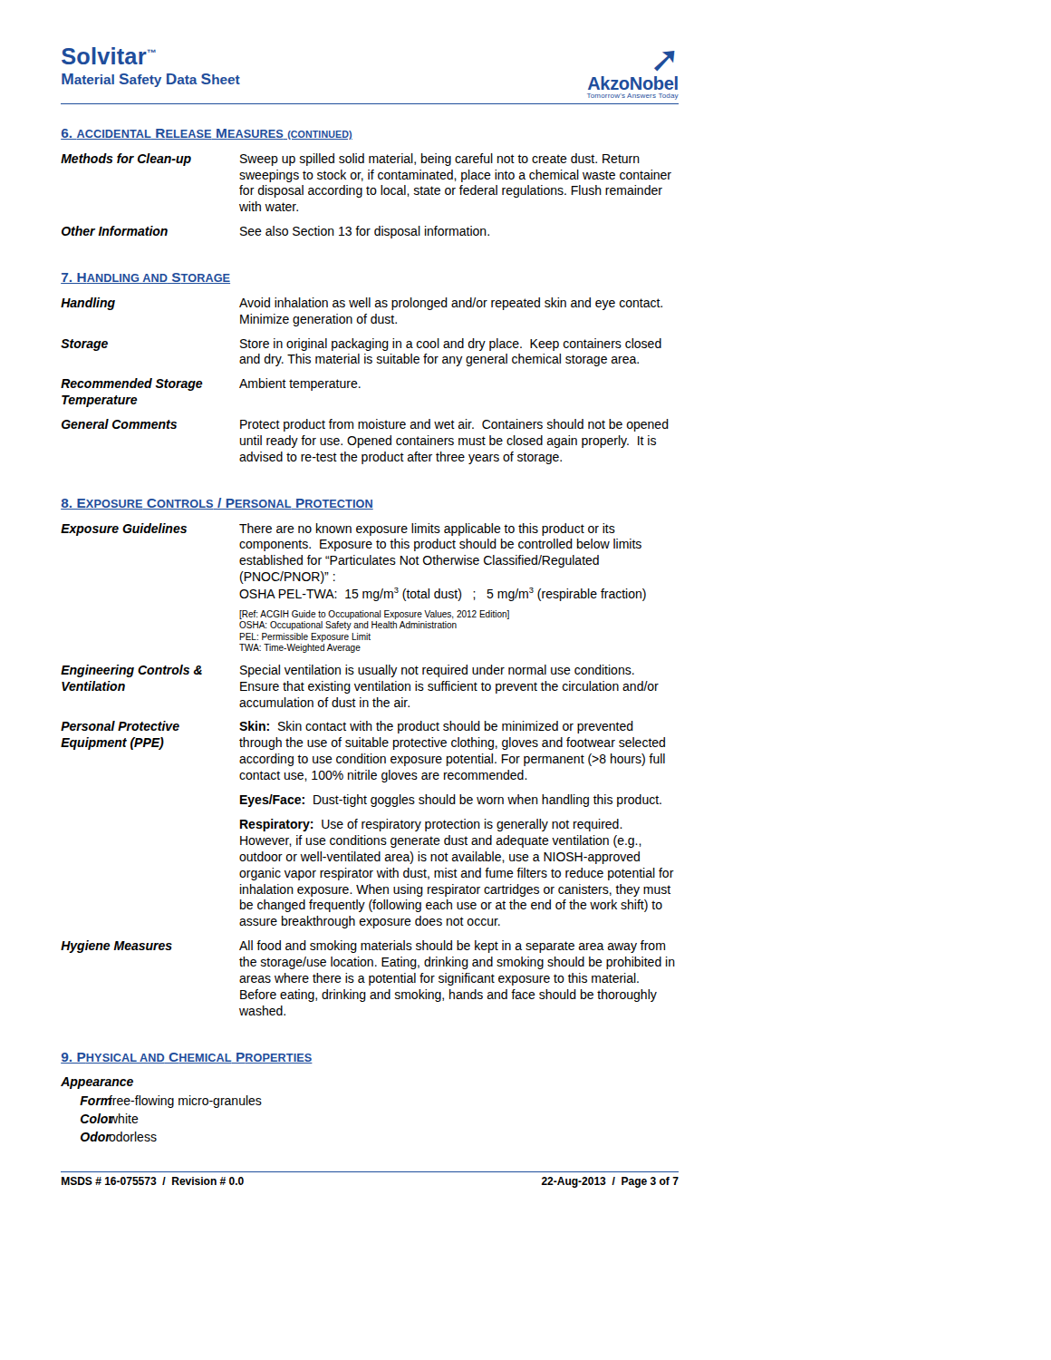Solvitar™
Material Safety Data Sheet
➚
AkzoNobel
Tomorrow's Answers Today
6. ACCIDENTAL RELEASE MEASURES (CONTINUED)
| Methods for Clean-up | Sweep up spilled solid material, being careful not to create dust. Return sweepings to stock or, if contaminated, place into a chemical waste container for disposal according to local, state or federal regulations. Flush remainder with water. |
| Other Information | See also Section 13 for disposal information. |
7. HANDLING AND STORAGE
| Handling | Avoid inhalation as well as prolonged and/or repeated skin and eye contact. Minimize generation of dust. |
| Storage | Store in original packaging in a cool and dry place. Keep containers closed and dry. This material is suitable for any general chemical storage area. |
| Recommended Storage Temperature | Ambient temperature. |
| General Comments | Protect product from moisture and wet air. Containers should not be opened until ready for use. Opened containers must be closed again properly. It is advised to re-test the product after three years of storage. |
8. EXPOSURE CONTROLS / PERSONAL PROTECTION
| Exposure Guidelines | There are no known exposure limits applicable to this product or its components. Exposure to this product should be controlled below limits established for “Particulates Not Otherwise Classified/Regulated (PNOC/PNOR)” : OSHA PEL-TWA: 15 mg/m 3 (total dust) ; 5 mg/m 3 (respirable fraction) [Ref: ACGIH Guide to Occupational Exposure Values, 2012 Edition] OSHA: Occupational Safety and Health Administration PEL: Permissible Exposure Limit TWA: Time-Weighted Average |
| Engineering Controls & Ventilation | Special ventilation is usually not required under normal use conditions. Ensure that existing ventilation is sufficient to prevent the circulation and/or accumulation of dust in the air. |
| Personal Protective Equipment (PPE) | Skin: Skin contact with the product should be minimized or prevented through the use of suitable protective clothing, gloves and footwear selected according to use condition exposure potential. For permanent (>8 hours) full contact use, 100% nitrile gloves are recommended. Eyes/Face: Dust-tight goggles should be worn when handling this product. Respiratory: Use of respiratory protection is generally not required. However, if use conditions generate dust and adequate ventilation (e.g., outdoor or well-ventilated area) is not available, use a NIOSH-approved organic vapor respirator with dust, mist and fume filters to reduce potential for inhalation exposure. When using respirator cartridges or canisters, they must be changed frequently (following each use or at the end of the work shift) to assure breakthrough exposure does not occur. |
| Hygiene Measures | All food and smoking materials should be kept in a separate area away from the storage/use location. Eating, drinking and smoking should be prohibited in areas where there is a potential for significant exposure to this material. Before eating, drinking and smoking, hands and face should be thoroughly washed. |
9. PHYSICAL AND CHEMICAL PROPERTIES
Appearance
Form
free-flowing micro-granules
Color
white
Odor
odorless
MSDS # 16-075573 / Revision # 0.0
22-Aug-2013 / Page 3 of 7